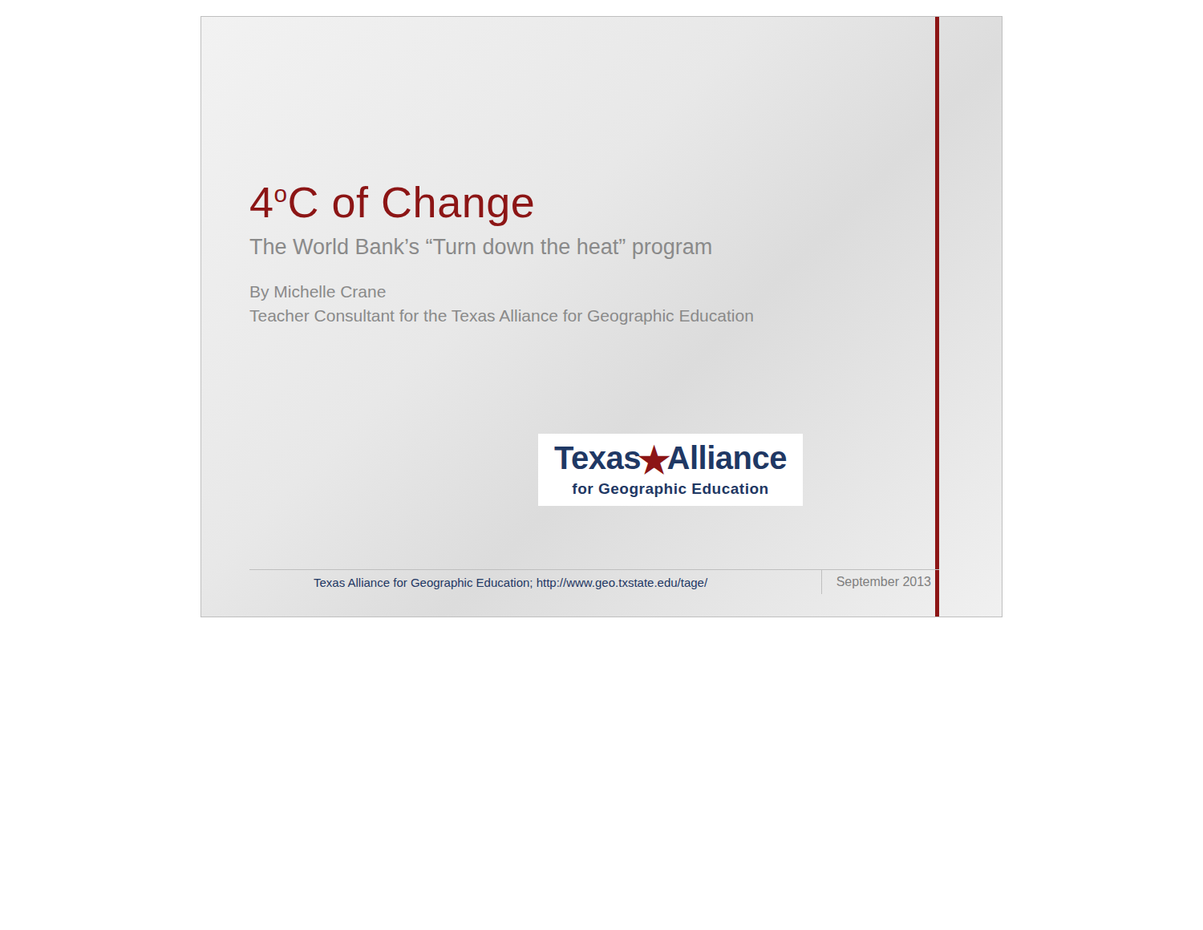4oC of Change
The World Bank’s “Turn down the heat” program
By Michelle Crane
Teacher Consultant for the Texas Alliance for Geographic Education
Texas★Alliance
for Geographic Education
Texas Alliance for Geographic Education; http://www.geo.txstate.edu/tage/
September 2013